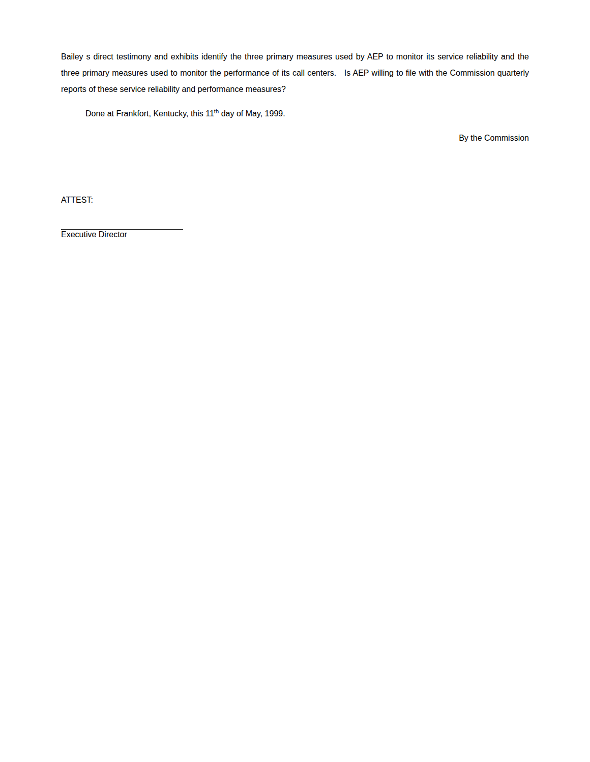Bailey s direct testimony and exhibits identify the three primary measures used by AEP to monitor its service reliability and the three primary measures used to monitor the performance of its call centers. Is AEP willing to file with the Commission quarterly reports of these service reliability and performance measures?
Done at Frankfort, Kentucky, this 11th day of May, 1999.
By the Commission
ATTEST:
Executive Director